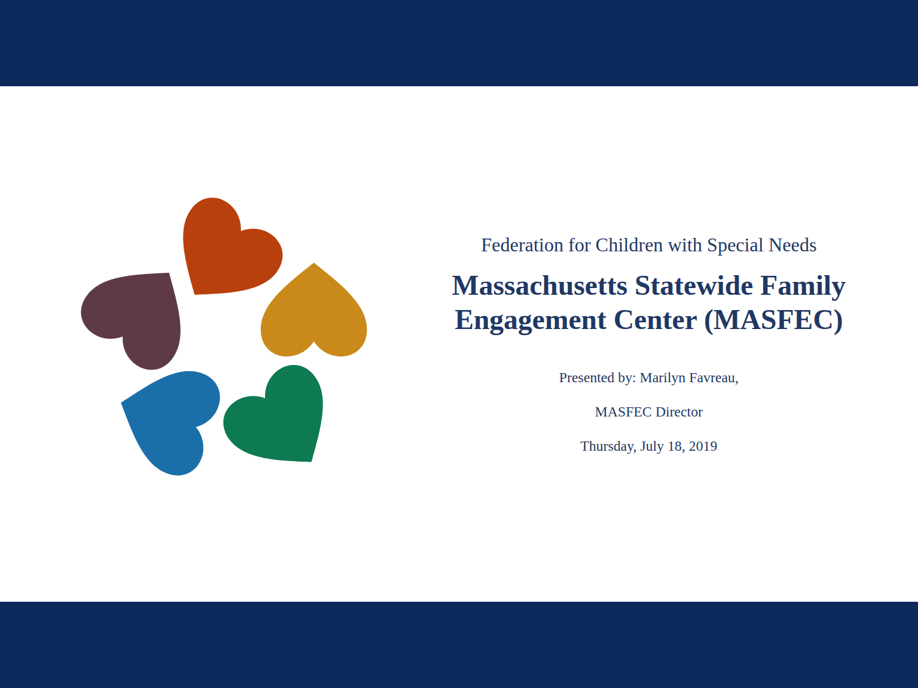Federation for Children with Special Needs
Massachusetts Statewide Family Engagement Center (MASFEC)
Presented by: Marilyn Favreau,
MASFEC Director
Thursday, July 18, 2019